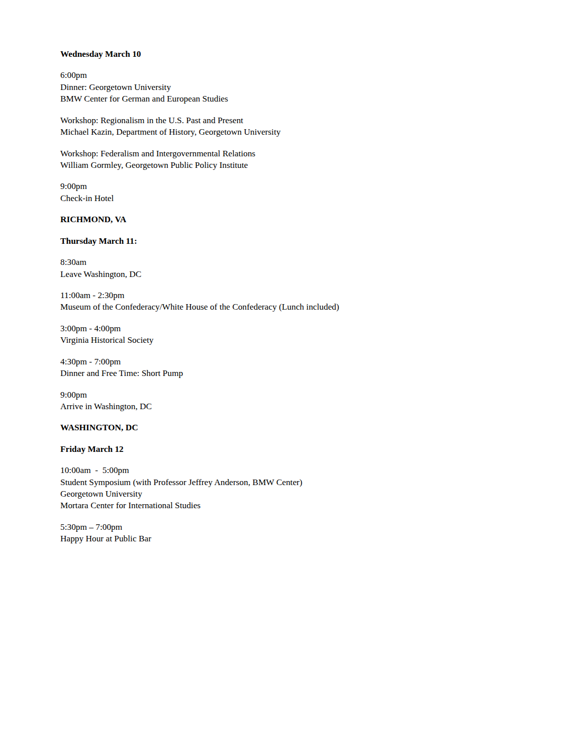Wednesday March 10
6:00pm
Dinner: Georgetown University
BMW Center for German and European Studies
Workshop: Regionalism in the U.S. Past and Present
Michael Kazin, Department of History, Georgetown University
Workshop: Federalism and Intergovernmental Relations
William Gormley, Georgetown Public Policy Institute
9:00pm
Check-in Hotel
RICHMOND, VA
Thursday March 11:
8:30am
Leave Washington, DC
11:00am - 2:30pm
Museum of the Confederacy/White House of the Confederacy (Lunch included)
3:00pm - 4:00pm
Virginia Historical Society
4:30pm - 7:00pm
Dinner and Free Time: Short Pump
9:00pm
Arrive in Washington, DC
WASHINGTON, DC
Friday March 12
10:00am - 5:00pm
Student Symposium (with Professor Jeffrey Anderson, BMW Center)
Georgetown University
Mortara Center for International Studies
5:30pm – 7:00pm
Happy Hour at Public Bar